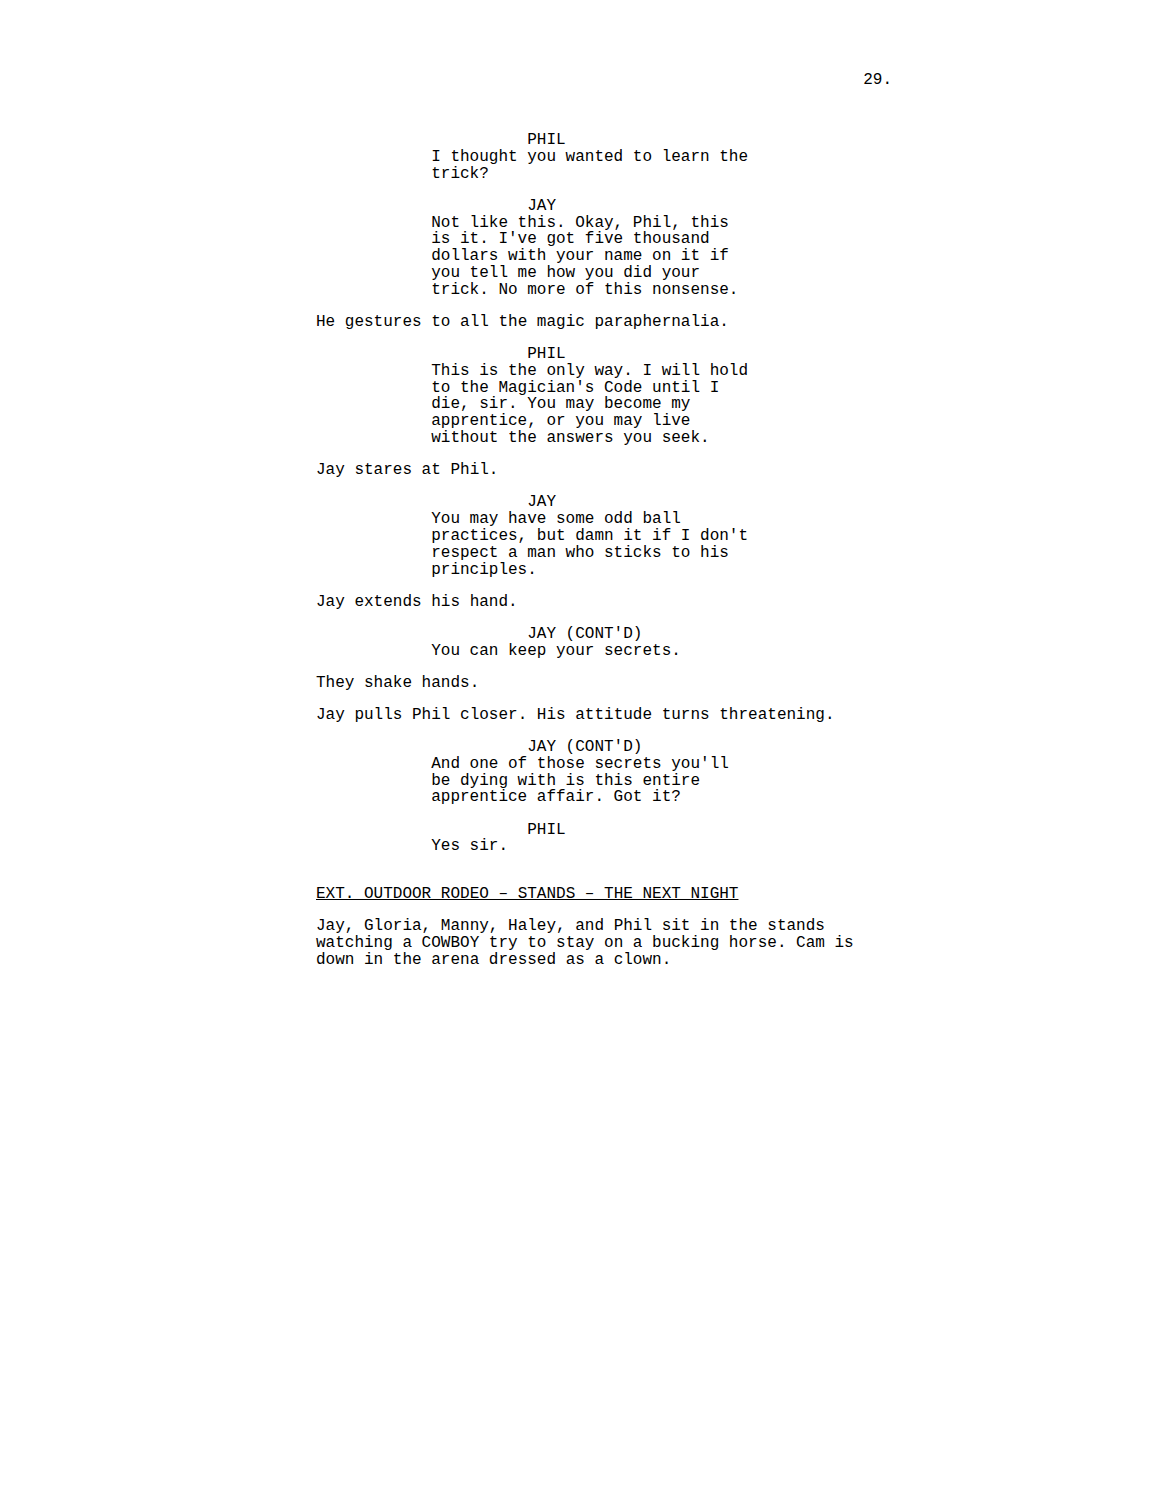29.
PHIL
I thought you wanted to learn the trick?
JAY
Not like this. Okay, Phil, this is it. I've got five thousand dollars with your name on it if you tell me how you did your trick. No more of this nonsense.
He gestures to all the magic paraphernalia.
PHIL
This is the only way. I will hold to the Magician's Code until I die, sir. You may become my apprentice, or you may live without the answers you seek.
Jay stares at Phil.
JAY
You may have some odd ball practices, but damn it if I don't respect a man who sticks to his principles.
Jay extends his hand.
JAY (CONT'D)
You can keep your secrets.
They shake hands.
Jay pulls Phil closer. His attitude turns threatening.
JAY (CONT'D)
And one of those secrets you'll be dying with is this entire apprentice affair. Got it?
PHIL
Yes sir.
EXT. OUTDOOR RODEO – STANDS – THE NEXT NIGHT
Jay, Gloria, Manny, Haley, and Phil sit in the stands watching a COWBOY try to stay on a bucking horse. Cam is down in the arena dressed as a clown.